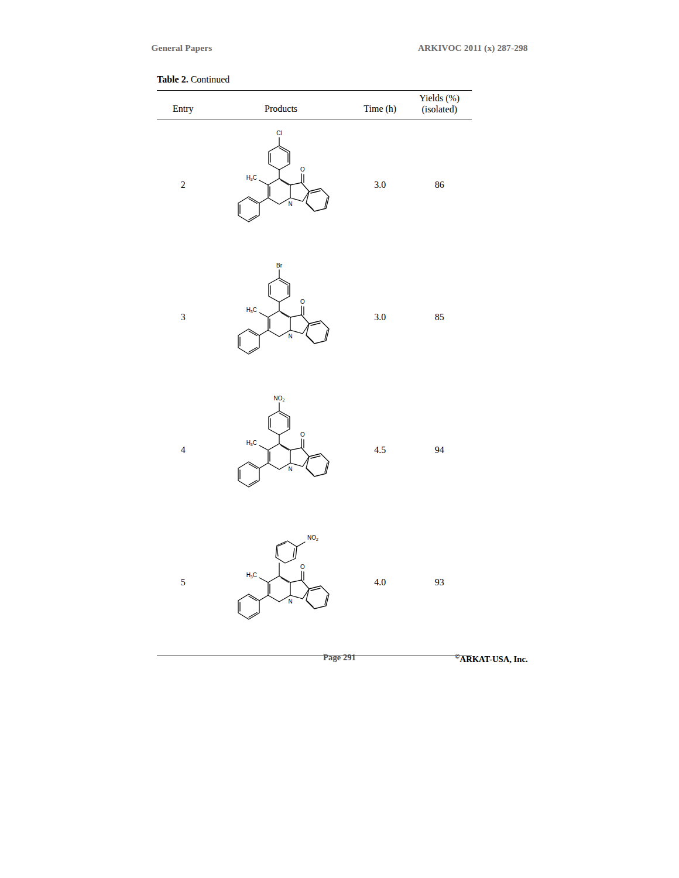General Papers
ARKIVOC 2011 (x) 287-298
Table 2. Continued
| Entry | Products | Time (h) | Yields (%) (isolated) |
| --- | --- | --- | --- |
| 2 | Cl O N H 3 C | 3.0 | 86 |
| 3 | Br O N H 3 C | 3.0 | 85 |
| 4 | NO 2 O N H 3 C | 4.5 | 94 |
| 5 | NO 2 O N H 3 C | 4.0 | 93 |
Page 291
©ARKAT-USA, Inc.